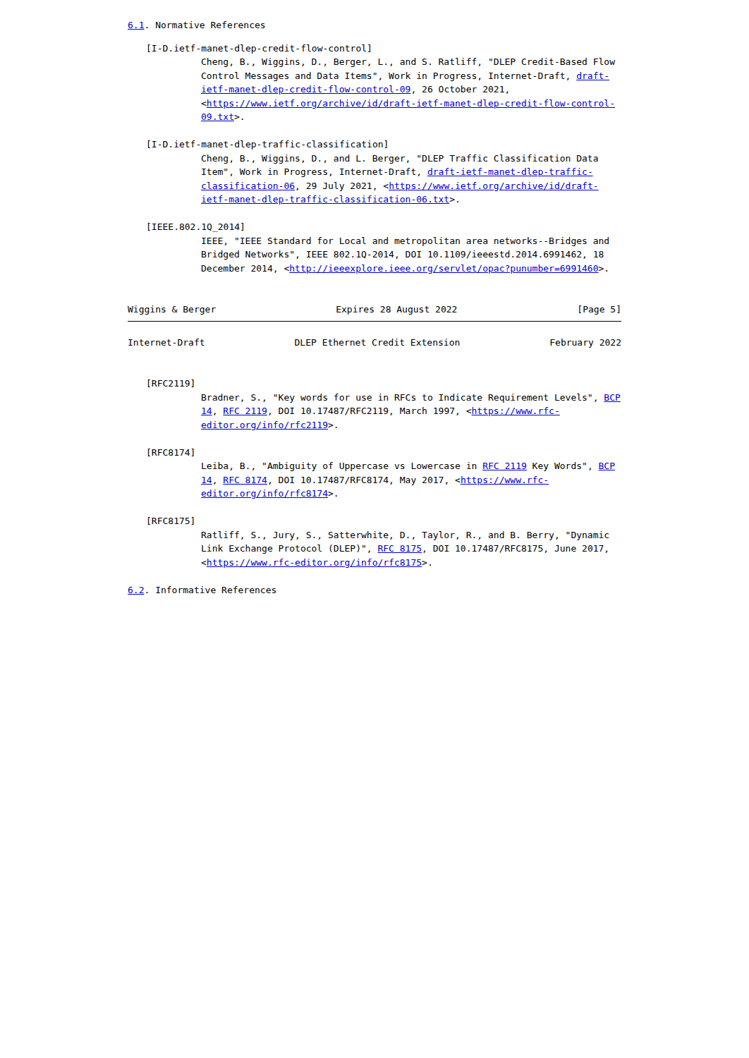6.1. Normative References
[I-D.ietf-manet-dlep-credit-flow-control]
Cheng, B., Wiggins, D., Berger, L., and S. Ratliff, "DLEP Credit-Based Flow Control Messages and Data Items", Work in Progress, Internet-Draft, draft-ietf-manet-dlep-credit-flow-control-09, 26 October 2021, <https://www.ietf.org/archive/id/draft-ietf-manet-dlep-credit-flow-control-09.txt>.
[I-D.ietf-manet-dlep-traffic-classification]
Cheng, B., Wiggins, D., and L. Berger, "DLEP Traffic Classification Data Item", Work in Progress, Internet-Draft, draft-ietf-manet-dlep-traffic-classification-06, 29 July 2021, <https://www.ietf.org/archive/id/draft-ietf-manet-dlep-traffic-classification-06.txt>.
[IEEE.802.1Q_2014]
IEEE, "IEEE Standard for Local and metropolitan area networks--Bridges and Bridged Networks", IEEE 802.1Q-2014, DOI 10.1109/ieeestd.2014.6991462, 18 December 2014, <http://ieeexplore.ieee.org/servlet/opac?punumber=6991460>.
Wiggins & Berger Expires 28 August 2022 [Page 5]
Internet-Draft DLEP Ethernet Credit Extension February 2022
[RFC2119]
Bradner, S., "Key words for use in RFCs to Indicate Requirement Levels", BCP 14, RFC 2119, DOI 10.17487/RFC2119, March 1997, <https://www.rfc-editor.org/info/rfc2119>.
[RFC8174]
Leiba, B., "Ambiguity of Uppercase vs Lowercase in RFC 2119 Key Words", BCP 14, RFC 8174, DOI 10.17487/RFC8174, May 2017, <https://www.rfc-editor.org/info/rfc8174>.
[RFC8175]
Ratliff, S., Jury, S., Satterwhite, D., Taylor, R., and B. Berry, "Dynamic Link Exchange Protocol (DLEP)", RFC 8175, DOI 10.17487/RFC8175, June 2017, <https://www.rfc-editor.org/info/rfc8175>.
6.2. Informative References